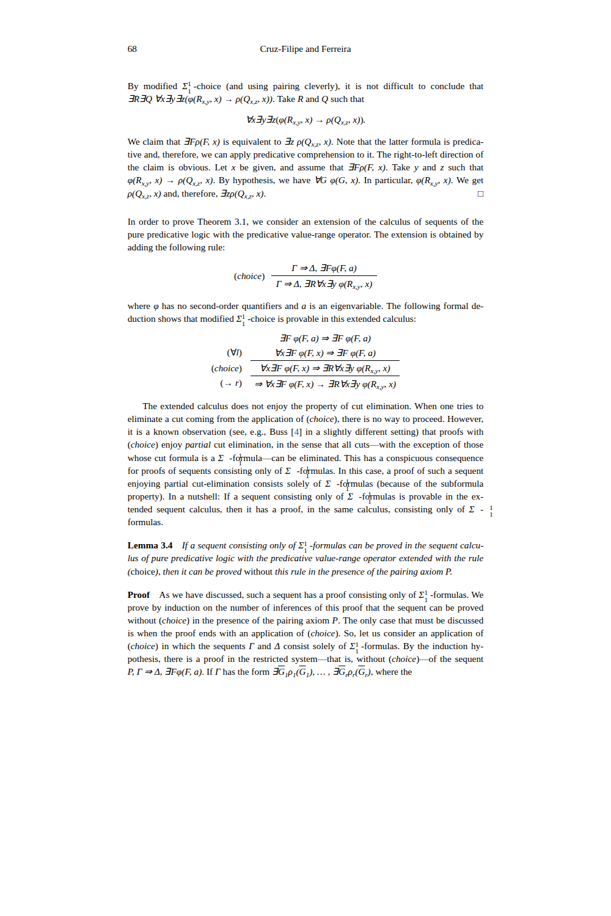68 Cruz-Filipe and Ferreira
By modified Σ11-choice (and using pairing cleverly), it is not difficult to conclude that ∃R∃Q ∀x∃y∃z(φ(Rx,y, x) → ρ(Qx,z, x)). Take R and Q such that
∀x∃y∃z(φ(Rx,y, x) → ρ(Qx,z, x)).
We claim that ∃Fρ(F, x) is equivalent to ∃z ρ(Qx,z, x). Note that the latter formula is predicative and, therefore, we can apply predicative comprehension to it. The right-to-left direction of the claim is obvious. Let x be given, and assume that ∃Fρ(F, x). Take y and z such that φ(Rx,y, x) → ρ(Qx,z, x). By hypothesis, we have ∀G φ(G, x). In particular, φ(Rx,y, x). We get ρ(Qx,z, x) and, therefore, ∃zρ(Qx,z, x).□
In order to prove Theorem 3.1, we consider an extension of the calculus of sequents of the pure predicative logic with the predicative value-range operator. The extension is obtained by adding the following rule:
| ( choice ) | Γ ⇒ Δ, ∃Fφ(F, a) Γ ⇒ Δ, ∃R∀x∃y φ(R x,y , x) |
where φ has no second-order quantifiers and a is an eigenvariable. The following formal deduction shows that modified Σ11-choice is provable in this extended calculus:
| | ∃F φ(F, a) ⇒ ∃F φ(F, a) |
| (∀ l ) | ∀x∃F φ(F, x) ⇒ ∃F φ(F, a) |
| ( choice ) | ∀x∃F φ(F, x) ⇒ ∃R∀x∃y φ(R x,y , x) |
| (→ r ) | ⇒ ∀x∃F φ(F, x) → ∃R∀x∃y φ(R x,y , x) |
The extended calculus does not enjoy the property of cut elimination. When one tries to eliminate a cut coming from the application of (choice), there is no way to proceed. However, it is a known observation (see, e.g., Buss [4] in a slightly different setting) that proofs with (choice) enjoy partial cut elimination, in the sense that all cuts—with the exception of those whose cut formula is a Σ11-formula—can be eliminated. This has a conspicuous consequence for proofs of sequents consisting only of Σ11-formulas. In this case, a proof of such a sequent enjoying partial cut-elimination consists solely of Σ11-formulas (because of the subformula property). In a nutshell: If a sequent consisting only of Σ11-formulas is provable in the extended sequent calculus, then it has a proof, in the same calculus, consisting only of Σ11-formulas.
Lemma 3.4 If a sequent consisting only of Σ11-formulas can be proved in the sequent calculus of pure predicative logic with the predicative value-range operator extended with the rule (choice), then it can be proved without this rule in the presence of the pairing axiom P.
Proof As we have discussed, such a sequent has a proof consisting only of Σ11-formulas. We prove by induction on the number of inferences of this proof that the sequent can be proved without (choice) in the presence of the pairing axiom P. The only case that must be discussed is when the proof ends with an application of (choice). So, let us consider an application of (choice) in which the sequents Γ and Δ consist solely of Σ11-formulas. By the induction hypothesis, there is a proof in the restricted system—that is, without (choice)—of the sequent P, Γ ⇒ Δ, ∃Fφ(F, a). If Γ has the form ∃G1ρ1(G1), … , ∃Grρr(Gr), where the